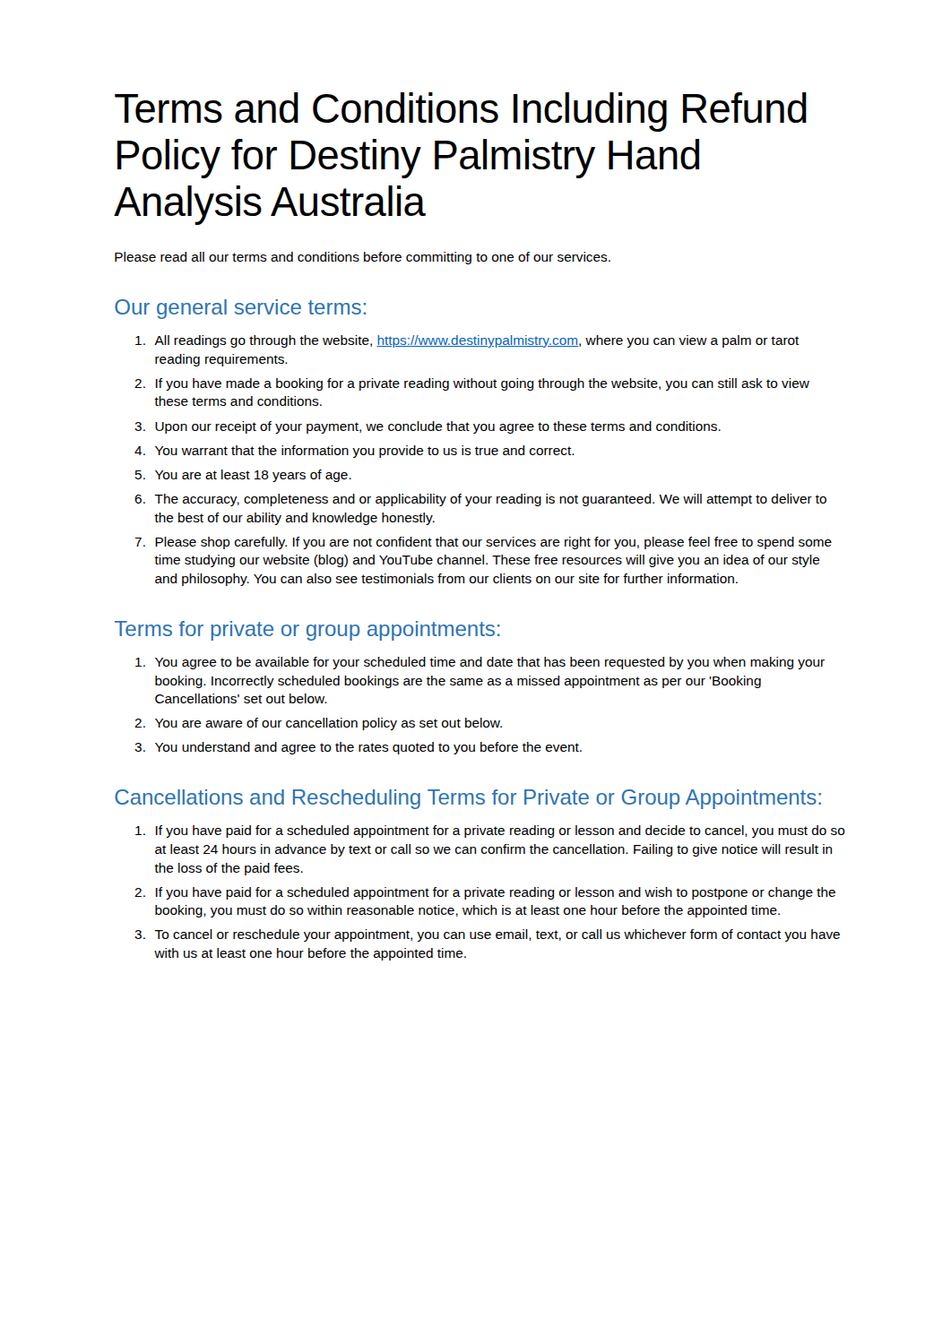Terms and Conditions Including Refund Policy for Destiny Palmistry Hand Analysis Australia
Please read all our terms and conditions before committing to one of our services.
Our general service terms:
All readings go through the website, https://www.destinypalmistry.com, where you can view a palm or tarot reading requirements.
If you have made a booking for a private reading without going through the website, you can still ask to view these terms and conditions.
Upon our receipt of your payment, we conclude that you agree to these terms and conditions.
You warrant that the information you provide to us is true and correct.
You are at least 18 years of age.
The accuracy, completeness and or applicability of your reading is not guaranteed. We will attempt to deliver to the best of our ability and knowledge honestly.
Please shop carefully. If you are not confident that our services are right for you, please feel free to spend some time studying our website (blog) and YouTube channel. These free resources will give you an idea of our style and philosophy. You can also see testimonials from our clients on our site for further information.
Terms for private or group appointments:
You agree to be available for your scheduled time and date that has been requested by you when making your booking. Incorrectly scheduled bookings are the same as a missed appointment as per our 'Booking Cancellations' set out below.
You are aware of our cancellation policy as set out below.
You understand and agree to the rates quoted to you before the event.
Cancellations and Rescheduling Terms for Private or Group Appointments:
If you have paid for a scheduled appointment for a private reading or lesson and decide to cancel, you must do so at least 24 hours in advance by text or call so we can confirm the cancellation. Failing to give notice will result in the loss of the paid fees.
If you have paid for a scheduled appointment for a private reading or lesson and wish to postpone or change the booking, you must do so within reasonable notice, which is at least one hour before the appointed time.
To cancel or reschedule your appointment, you can use email, text, or call us whichever form of contact you have with us at least one hour before the appointed time.